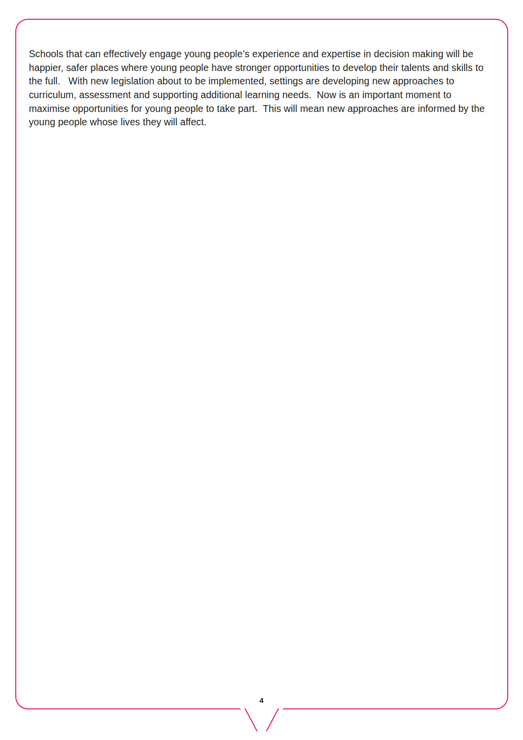Schools that can effectively engage young people’s experience and expertise in decision making will be happier, safer places where young people have stronger opportunities to develop their talents and skills to the full. With new legislation about to be implemented, settings are developing new approaches to curriculum, assessment and supporting additional learning needs. Now is an important moment to maximise opportunities for young people to take part. This will mean new approaches are informed by the young people whose lives they will affect.
4